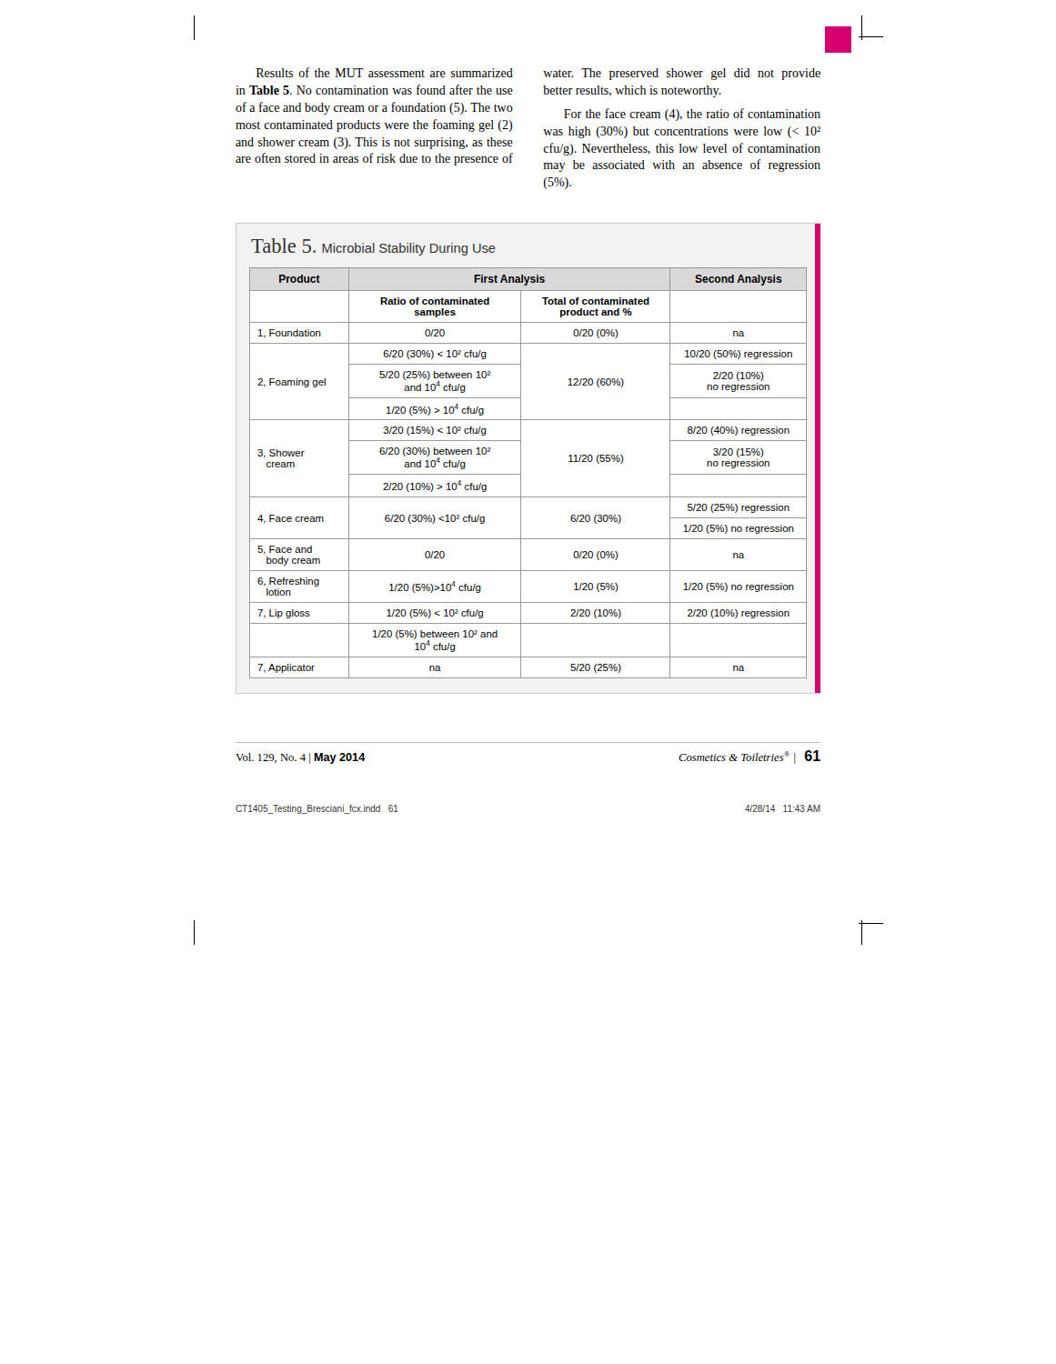Results of the MUT assessment are summarized in Table 5. No contamination was found after the use of a face and body cream or a foundation (5). The two most contaminated products were the foaming gel (2) and shower cream (3). This is not surprising, as these are often stored in areas of risk due to the presence of water. The preserved shower gel did not provide better results, which is noteworthy.
For the face cream (4), the ratio of contamination was high (30%) but concentrations were low (< 10² cfu/g). Nevertheless, this low level of contamination may be associated with an absence of regression (5%).
Table 5. Microbial Stability During Use
| Product | First Analysis | Second Analysis |
| --- | --- | --- |
| | Ratio of contaminated samples | Total of contaminated product and % | |
| 1, Foundation | 0/20 | 0/20 (0%) | na |
| 2, Foaming gel | 6/20 (30%) < 10² cfu/g | 12/20 (60%) | 10/20 (50%) regression |
| 5/20 (25%) between 10² and 10 4 cfu/g | 2/20 (10%) no regression |
| 1/20 (5%) > 10 4 cfu/g | |
| 3, Shower cream | 3/20 (15%) < 10² cfu/g | 11/20 (55%) | 8/20 (40%) regression |
| 6/20 (30%) between 10² and 10 4 cfu/g | 3/20 (15%) no regression |
| 2/20 (10%) > 10 4 cfu/g | |
| 4, Face cream | 6/20 (30%) <10² cfu/g | 6/20 (30%) | 5/20 (25%) regression |
| 1/20 (5%) no regression |
| 5, Face and body cream | 0/20 | 0/20 (0%) | na |
| 6, Refreshing lotion | 1/20 (5%)>10 4 cfu/g | 1/20 (5%) | 1/20 (5%) no regression |
| 7, Lip gloss | 1/20 (5%) < 10² cfu/g | 2/20 (10%) | 2/20 (10%) regression |
| | 1/20 (5%) between 10² and 10 4 cfu/g | | |
| 7, Applicator | na | 5/20 (25%) | na |
Vol. 129, No. 4 | May 2014
Cosmetics & Toiletries® | 61
CT1405_Testing_Bresciani_fcx.indd 61 4/28/14 11:43 AM